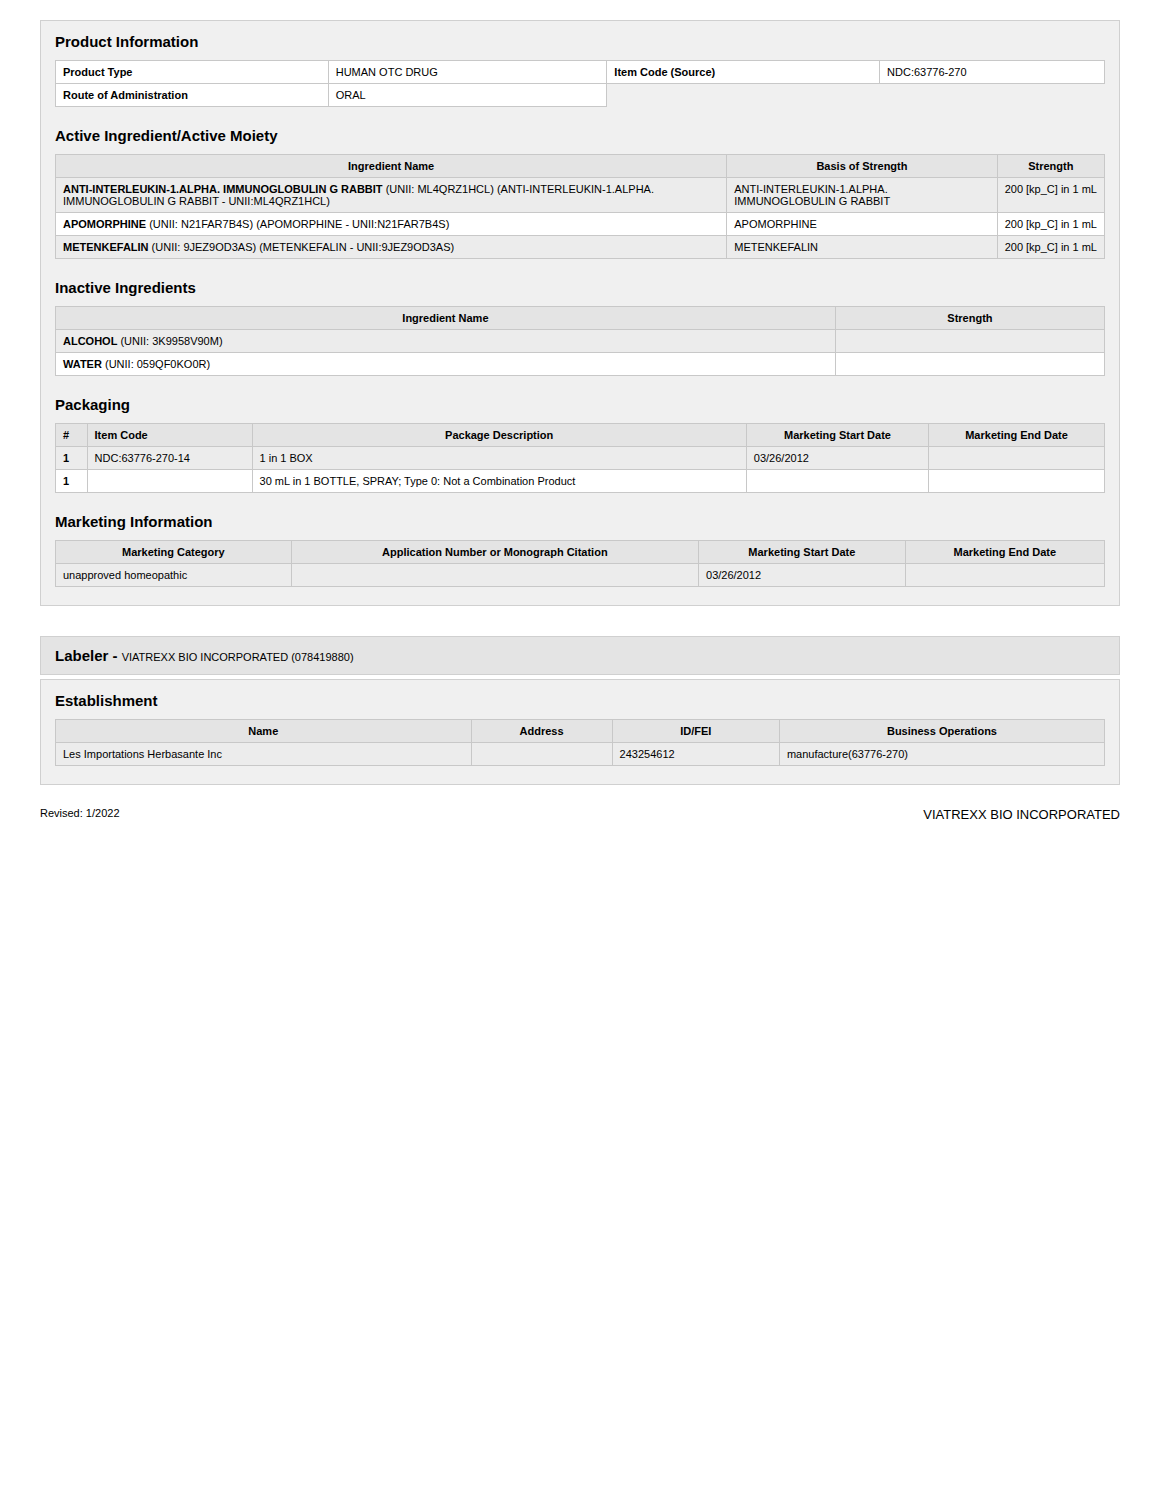Product Information
| Product Type | HUMAN OTC DRUG | Item Code (Source) | NDC:63776-270 |
| Route of Administration | ORAL | | |
Active Ingredient/Active Moiety
| Ingredient Name | Basis of Strength | Strength |
| --- | --- | --- |
| ANTI-INTERLEUKIN-1.ALPHA. IMMUNOGLOBULIN G RABBIT (UNII: ML4QRZ1HCL) (ANTI-INTERLEUKIN-1.ALPHA. IMMUNOGLOBULIN G RABBIT - UNII:ML4QRZ1HCL) | ANTI-INTERLEUKIN-1.ALPHA. IMMUNOGLOBULIN G RABBIT | 200 [kp_C] in 1 mL |
| APOMORPHINE (UNII: N21FAR7B4S) (APOMORPHINE - UNII:N21FAR7B4S) | APOMORPHINE | 200 [kp_C] in 1 mL |
| METENKEFALIN (UNII: 9JEZ9OD3AS) (METENKEFALIN - UNII:9JEZ9OD3AS) | METENKEFALIN | 200 [kp_C] in 1 mL |
Inactive Ingredients
| Ingredient Name | Strength |
| --- | --- |
| ALCOHOL (UNII: 3K9958V90M) | |
| WATER (UNII: 059QF0KO0R) | |
Packaging
| # | Item Code | Package Description | Marketing Start Date | Marketing End Date |
| --- | --- | --- | --- | --- |
| 1 | NDC:63776-270-14 | 1 in 1 BOX | 03/26/2012 | |
| 1 | | 30 mL in 1 BOTTLE, SPRAY; Type 0: Not a Combination Product | | |
Marketing Information
| Marketing Category | Application Number or Monograph Citation | Marketing Start Date | Marketing End Date |
| --- | --- | --- | --- |
| unapproved homeopathic | | 03/26/2012 | |
Labeler - VIATREXX BIO INCORPORATED (078419880)
Establishment
| Name | Address | ID/FEI | Business Operations |
| --- | --- | --- | --- |
| Les Importations Herbasante Inc | | 243254612 | manufacture(63776-270) |
Revised: 1/2022
VIATREXX BIO INCORPORATED